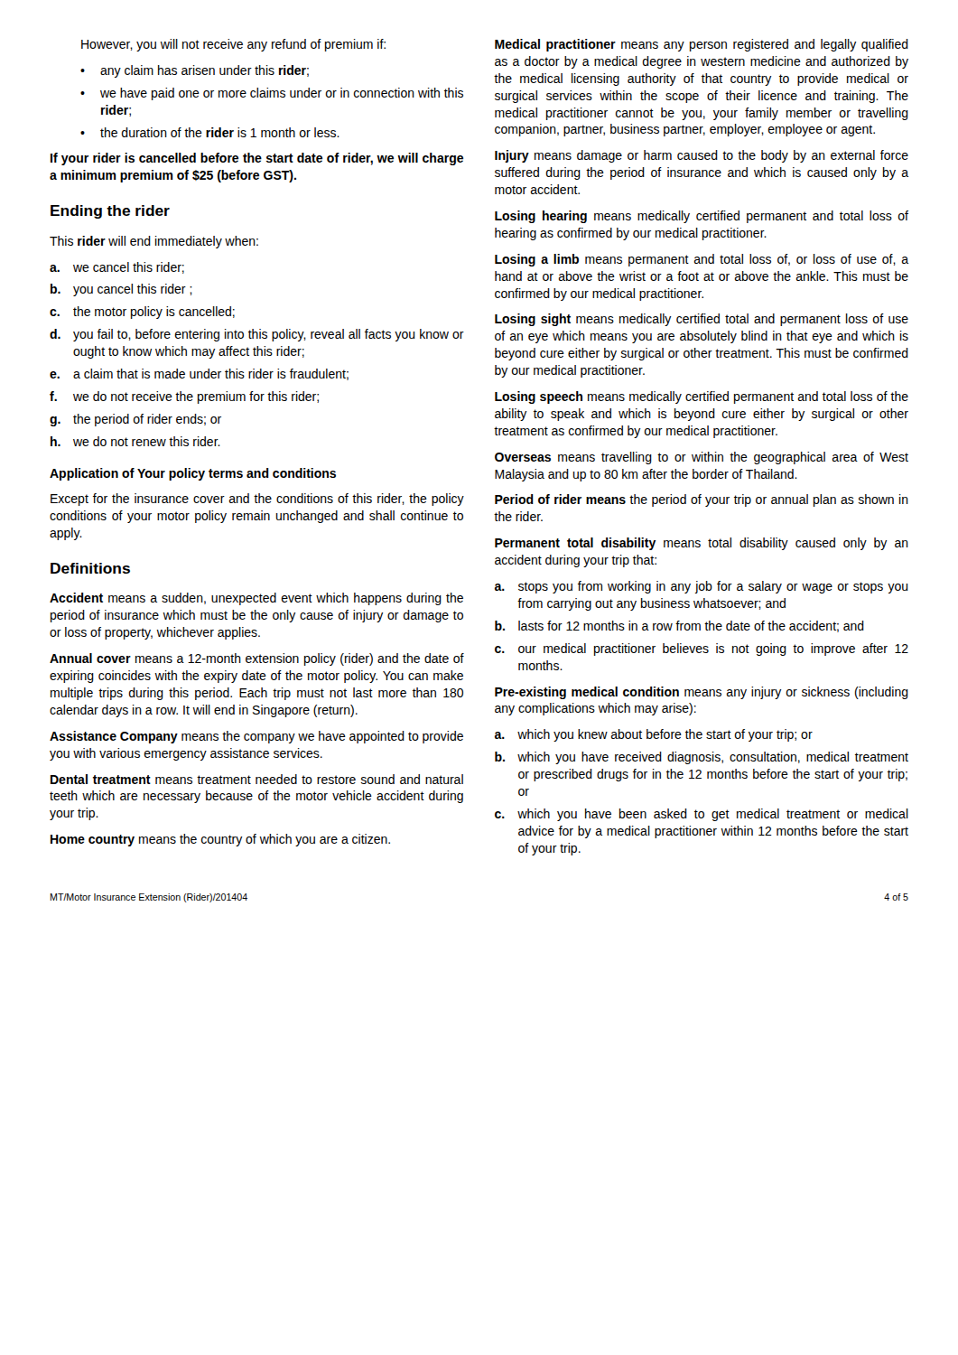However, you will not receive any refund of premium if:
any claim has arisen under this rider;
we have paid one or more claims under or in connection with this rider;
the duration of the rider is 1 month or less.
If your rider is cancelled before the start date of rider, we will charge a minimum premium of $25 (before GST).
Ending the rider
This rider will end immediately when:
we cancel this rider;
you cancel this rider ;
the motor policy is cancelled;
you fail to, before entering into this policy, reveal all facts you know or ought to know which may affect this rider;
a claim that is made under this rider is fraudulent;
we do not receive the premium for this rider;
the period of rider ends; or
we do not renew this rider.
Application of Your policy terms and conditions
Except for the insurance cover and the conditions of this rider, the policy conditions of your motor policy remain unchanged and shall continue to apply.
Definitions
Accident means a sudden, unexpected event which happens during the period of insurance which must be the only cause of injury or damage to or loss of property, whichever applies.
Annual cover means a 12-month extension policy (rider) and the date of expiring coincides with the expiry date of the motor policy. You can make multiple trips during this period. Each trip must not last more than 180 calendar days in a row. It will end in Singapore (return).
Assistance Company means the company we have appointed to provide you with various emergency assistance services.
Dental treatment means treatment needed to restore sound and natural teeth which are necessary because of the motor vehicle accident during your trip.
Home country means the country of which you are a citizen.
Medical practitioner means any person registered and legally qualified as a doctor by a medical degree in western medicine and authorized by the medical licensing authority of that country to provide medical or surgical services within the scope of their licence and training. The medical practitioner cannot be you, your family member or travelling companion, partner, business partner, employer, employee or agent.
Injury means damage or harm caused to the body by an external force suffered during the period of insurance and which is caused only by a motor accident.
Losing hearing means medically certified permanent and total loss of hearing as confirmed by our medical practitioner.
Losing a limb means permanent and total loss of, or loss of use of, a hand at or above the wrist or a foot at or above the ankle. This must be confirmed by our medical practitioner.
Losing sight means medically certified total and permanent loss of use of an eye which means you are absolutely blind in that eye and which is beyond cure either by surgical or other treatment. This must be confirmed by our medical practitioner.
Losing speech means medically certified permanent and total loss of the ability to speak and which is beyond cure either by surgical or other treatment as confirmed by our medical practitioner.
Overseas means travelling to or within the geographical area of West Malaysia and up to 80 km after the border of Thailand.
Period of rider means the period of your trip or annual plan as shown in the rider.
Permanent total disability means total disability caused only by an accident during your trip that:
stops you from working in any job for a salary or wage or stops you from carrying out any business whatsoever; and
lasts for 12 months in a row from the date of the accident; and
our medical practitioner believes is not going to improve after 12 months.
Pre-existing medical condition means any injury or sickness (including any complications which may arise):
which you knew about before the start of your trip; or
which you have received diagnosis, consultation, medical treatment or prescribed drugs for in the 12 months before the start of your trip; or
which you have been asked to get medical treatment or medical advice for by a medical practitioner within 12 months before the start of your trip.
MT/Motor Insurance Extension (Rider)/201404 4 of 5